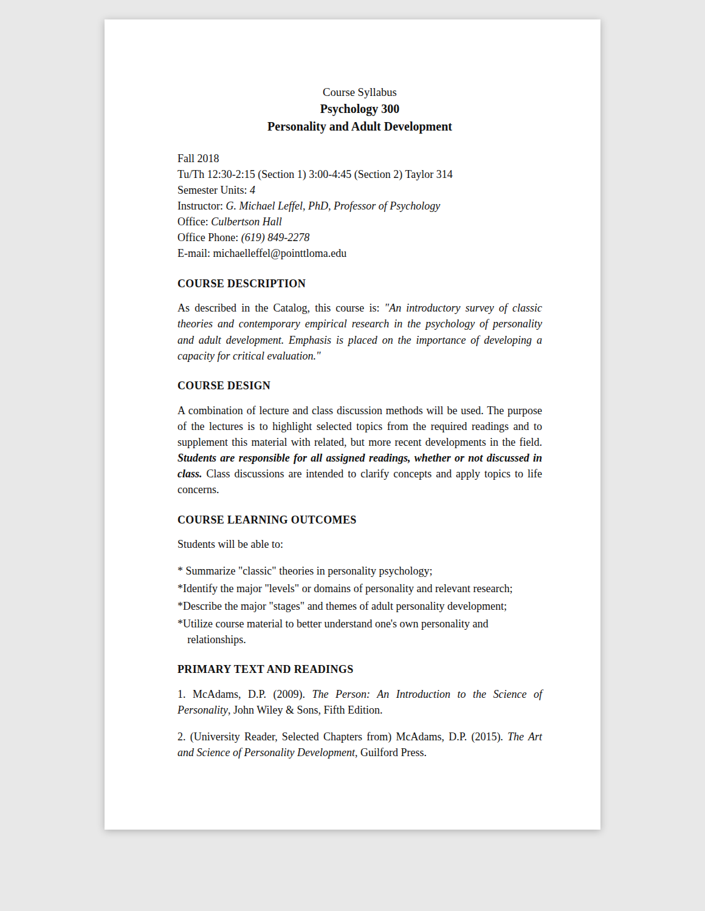Course Syllabus
Psychology 300
Personality and Adult Development
Fall 2018
Tu/Th 12:30-2:15 (Section 1) 3:00-4:45 (Section 2) Taylor 314
Semester Units: 4
Instructor: G. Michael Leffel, PhD, Professor of Psychology
Office: Culbertson Hall
Office Phone: (619) 849-2278
E-mail: michaelleffel@pointtloma.edu
COURSE DESCRIPTION
As described in the Catalog, this course is: "An introductory survey of classic theories and contemporary empirical research in the psychology of personality and adult development. Emphasis is placed on the importance of developing a capacity for critical evaluation."
COURSE DESIGN
A combination of lecture and class discussion methods will be used. The purpose of the lectures is to highlight selected topics from the required readings and to supplement this material with related, but more recent developments in the field. Students are responsible for all assigned readings, whether or not discussed in class. Class discussions are intended to clarify concepts and apply topics to life concerns.
COURSE LEARNING OUTCOMES
Students will be able to:
* Summarize "classic" theories in personality psychology;
*Identify the major "levels" or domains of personality and relevant research;
*Describe the major "stages" and themes of adult personality development;
*Utilize course material to better understand one's own personality and relationships.
PRIMARY TEXT AND READINGS
1. McAdams, D.P. (2009). The Person: An Introduction to the Science of Personality, John Wiley & Sons, Fifth Edition.
2. (University Reader, Selected Chapters from) McAdams, D.P. (2015). The Art and Science of Personality Development, Guilford Press.